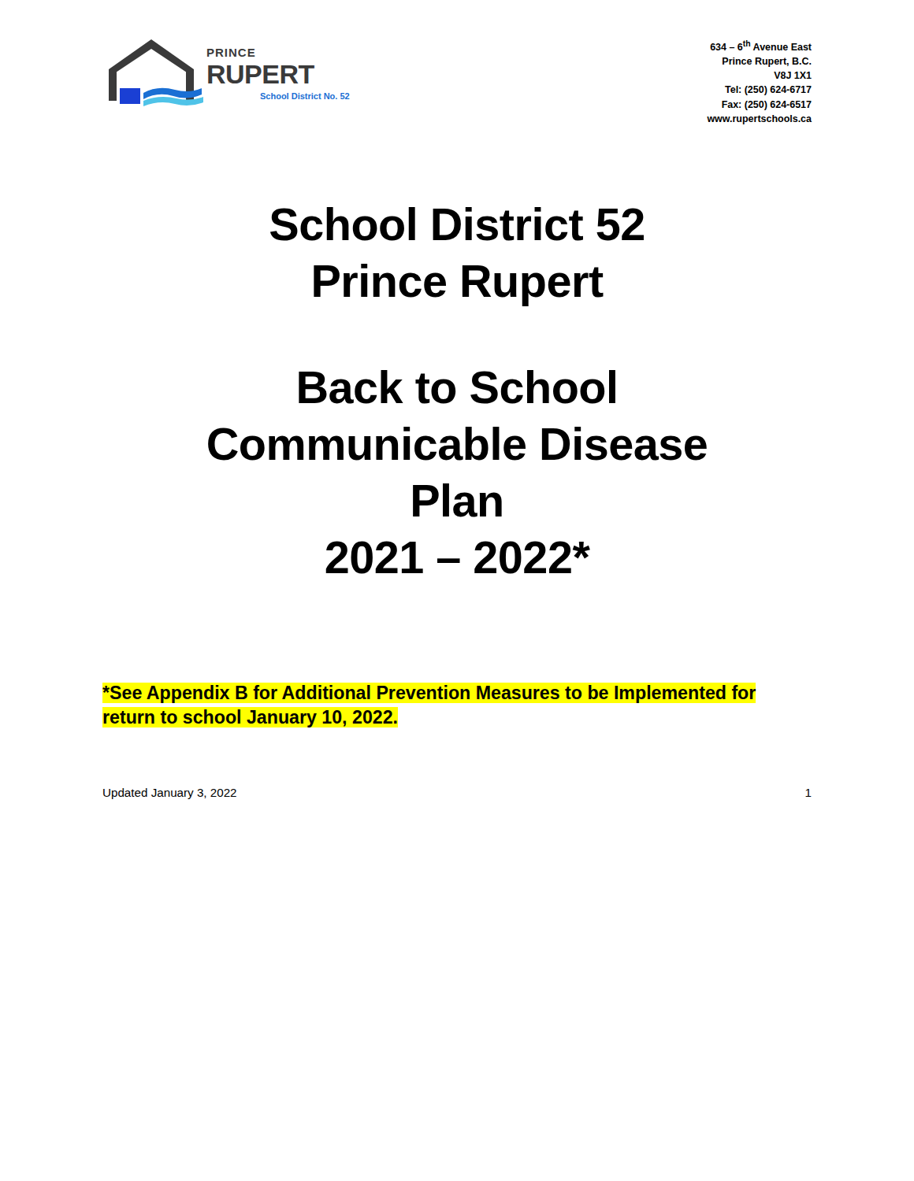PRINCE RUPERT School District No. 52
634 – 6th Avenue East
Prince Rupert, B.C.
V8J 1X1
Tel: (250) 624-6717
Fax: (250) 624-6517
www.rupertschools.ca
School District 52
Prince Rupert Back to School
Communicable Disease
Plan
2021 – 2022*
*See Appendix B for Additional Prevention Measures to be Implemented for return to school January 10, 2022.
Updated January 3, 2022
1